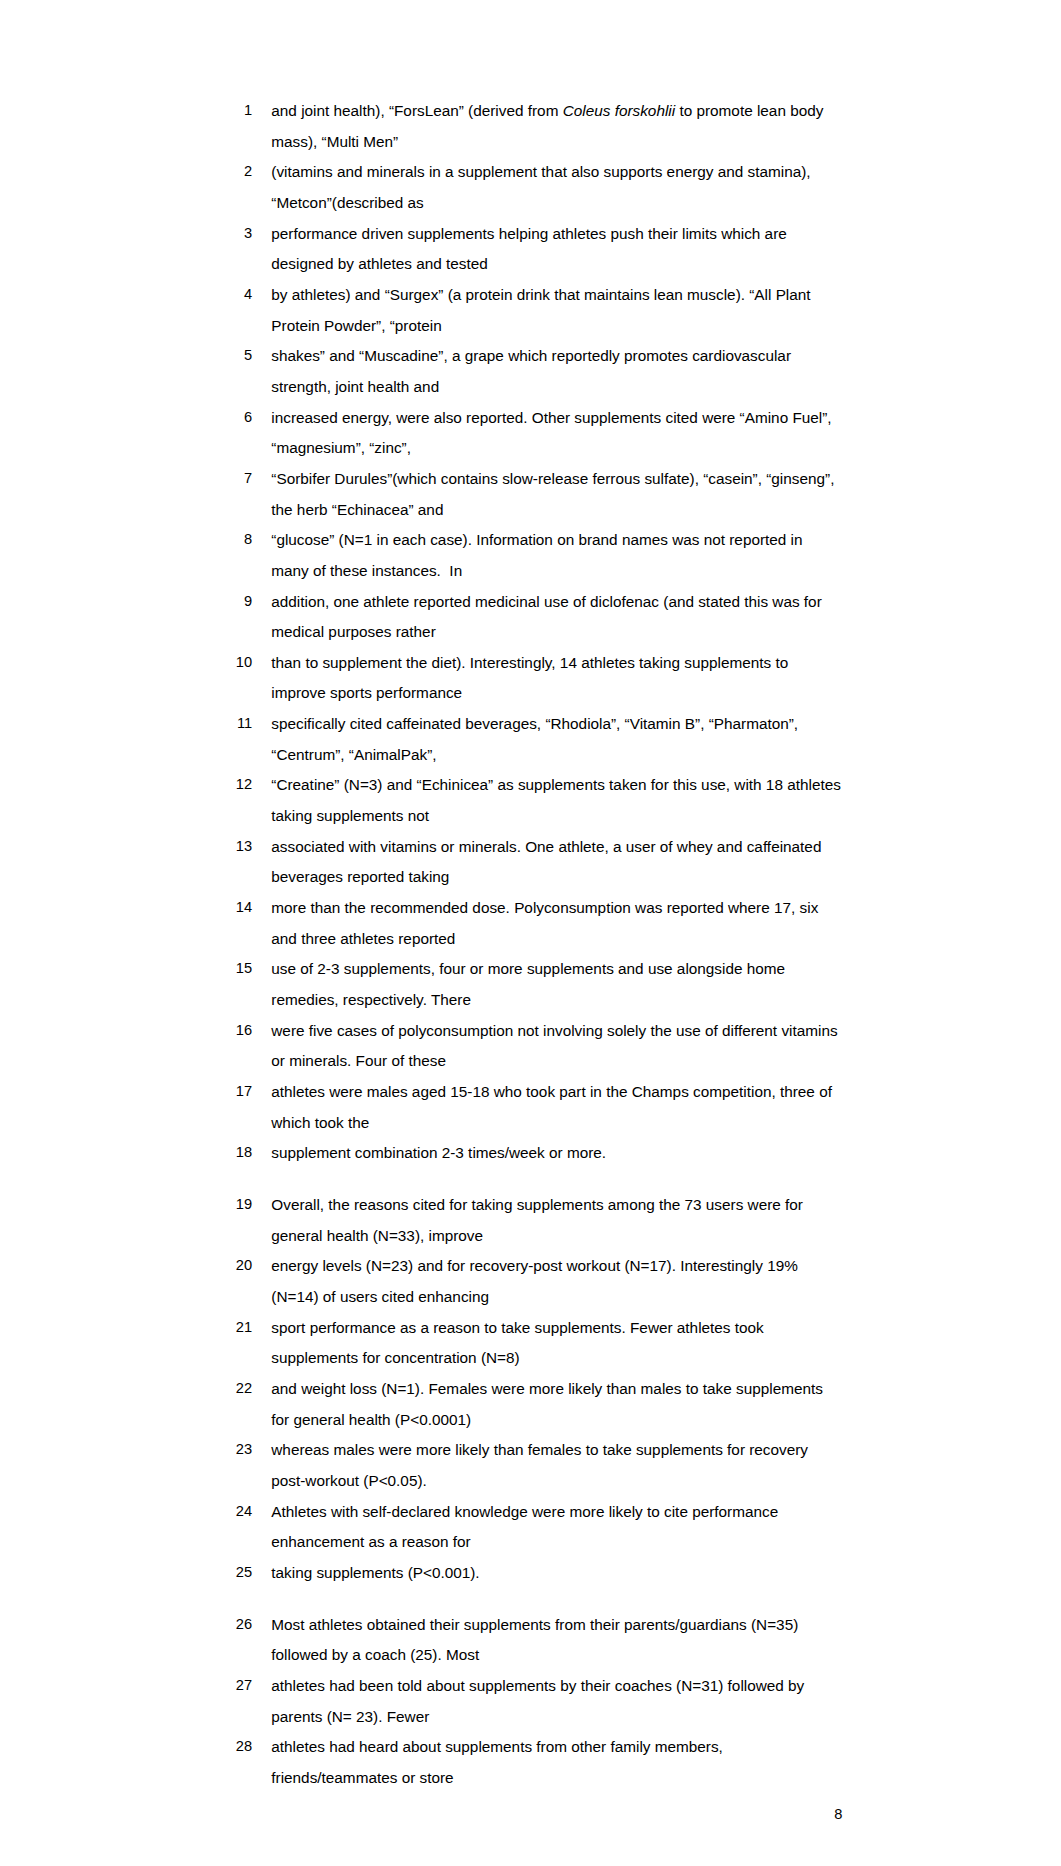and joint health), “ForsLean” (derived from Coleus forskohlii to promote lean body mass), “Multi Men” (vitamins and minerals in a supplement that also supports energy and stamina), “Metcon”(described as performance driven supplements helping athletes push their limits which are designed by athletes and tested by athletes) and “Surgex” (a protein drink that maintains lean muscle). “All Plant Protein Powder”, “protein shakes” and “Muscadine”, a grape which reportedly promotes cardiovascular strength, joint health and increased energy, were also reported. Other supplements cited were “Amino Fuel”, “magnesium”, “zinc”, “Sorbifer Durules”(which contains slow-release ferrous sulfate), “casein”, “ginseng”, the herb “Echinacea” and “glucose” (N=1 in each case). Information on brand names was not reported in many of these instances. In addition, one athlete reported medicinal use of diclofenac (and stated this was for medical purposes rather than to supplement the diet). Interestingly, 14 athletes taking supplements to improve sports performance specifically cited caffeinated beverages, “Rhodiola”, “Vitamin B”, “Pharmaton”, “Centrum”, “AnimalPak”, “Creatine” (N=3) and “Echinicea” as supplements taken for this use, with 18 athletes taking supplements not associated with vitamins or minerals. One athlete, a user of whey and caffeinated beverages reported taking more than the recommended dose. Polyconsumption was reported where 17, six and three athletes reported use of 2-3 supplements, four or more supplements and use alongside home remedies, respectively. There were five cases of polyconsumption not involving solely the use of different vitamins or minerals. Four of these athletes were males aged 15-18 who took part in the Champs competition, three of which took the supplement combination 2-3 times/week or more.
Overall, the reasons cited for taking supplements among the 73 users were for general health (N=33), improve energy levels (N=23) and for recovery-post workout (N=17). Interestingly 19% (N=14) of users cited enhancing sport performance as a reason to take supplements. Fewer athletes took supplements for concentration (N=8) and weight loss (N=1). Females were more likely than males to take supplements for general health (P<0.0001) whereas males were more likely than females to take supplements for recovery post-workout (P<0.05). Athletes with self-declared knowledge were more likely to cite performance enhancement as a reason for taking supplements (P<0.001).
Most athletes obtained their supplements from their parents/guardians (N=35) followed by a coach (25). Most athletes had been told about supplements by their coaches (N=31) followed by parents (N= 23). Fewer athletes had heard about supplements from other family members, friends/teammates or store
8